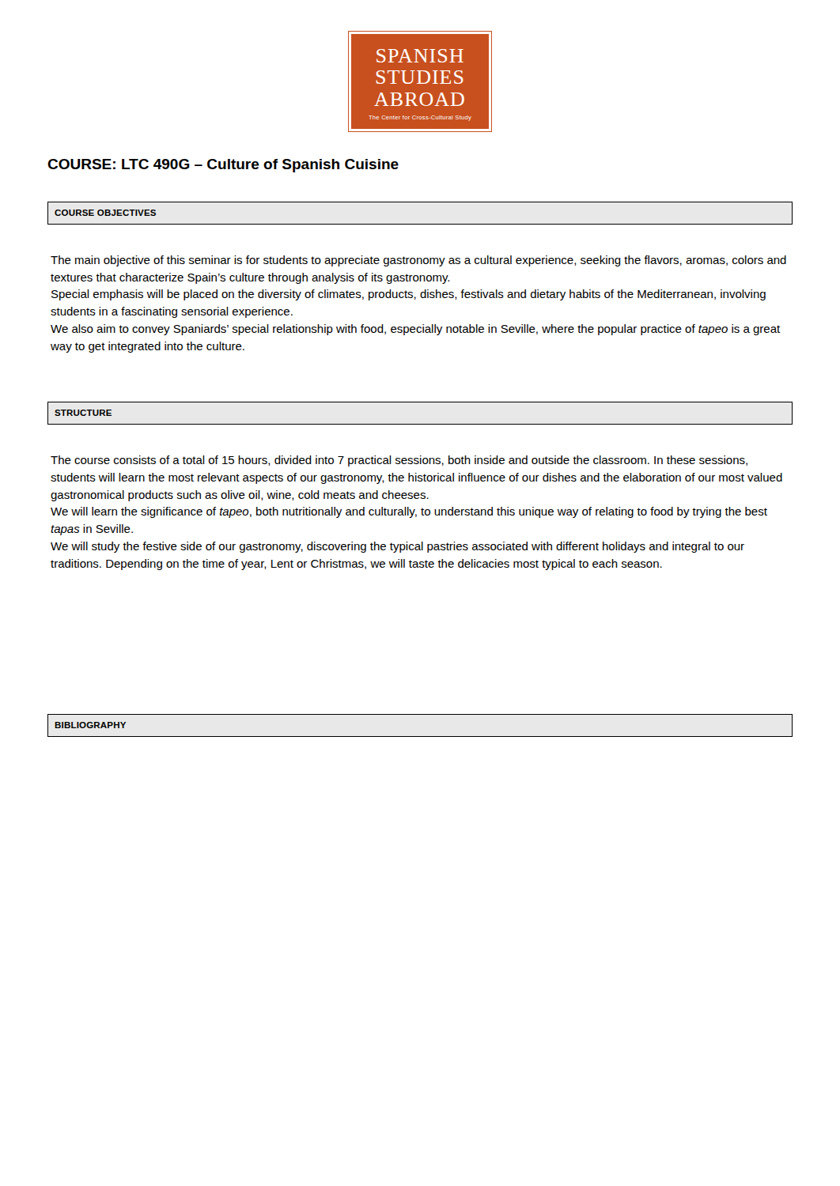SPANISH STUDIES ABROAD The Center for Cross-Cultural Study
COURSE: LTC 490G – Culture of Spanish Cuisine
COURSE OBJECTIVES
The main objective of this seminar is for students to appreciate gastronomy as a cultural experience, seeking the flavors, aromas, colors and textures that characterize Spain’s culture through analysis of its gastronomy.
Special emphasis will be placed on the diversity of climates, products, dishes, festivals and dietary habits of the Mediterranean, involving students in a fascinating sensorial experience.
We also aim to convey Spaniards’ special relationship with food, especially notable in Seville, where the popular practice of tapeo is a great way to get integrated into the culture.
STRUCTURE
The course consists of a total of 15 hours, divided into 7 practical sessions, both inside and outside the classroom. In these sessions, students will learn the most relevant aspects of our gastronomy, the historical influence of our dishes and the elaboration of our most valued gastronomical products such as olive oil, wine, cold meats and cheeses.
We will learn the significance of tapeo, both nutritionally and culturally, to understand this unique way of relating to food by trying the best tapas in Seville.
We will study the festive side of our gastronomy, discovering the typical pastries associated with different holidays and integral to our traditions. Depending on the time of year, Lent or Christmas, we will taste the delicacies most typical to each season.
BIBLIOGRAPHY